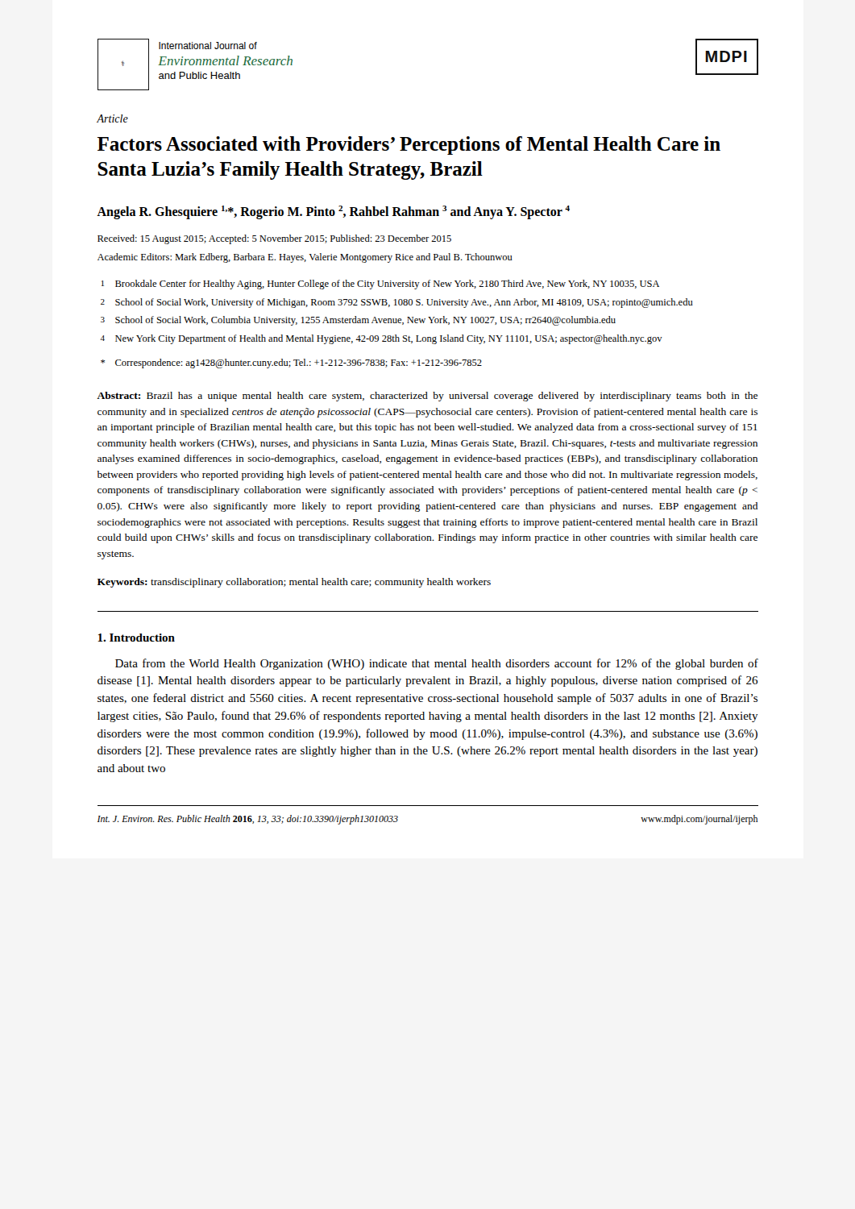⚕
International Journal of
Environmental Research
and Public Health
MDPI
Article
Factors Associated with Providers’ Perceptions of Mental Health Care in Santa Luzia’s Family Health Strategy, Brazil
Angela R. Ghesquiere 1,*, Rogerio M. Pinto 2, Rahbel Rahman 3 and Anya Y. Spector 4
Received: 15 August 2015; Accepted: 5 November 2015; Published: 23 December 2015
Academic Editors: Mark Edberg, Barbara E. Hayes, Valerie Montgomery Rice and Paul B. Tchounwou
Brookdale Center for Healthy Aging, Hunter College of the City University of New York, 2180 Third Ave, New York, NY 10035, USA
School of Social Work, University of Michigan, Room 3792 SSWB, 1080 S. University Ave., Ann Arbor, MI 48109, USA; ropinto@umich.edu
School of Social Work, Columbia University, 1255 Amsterdam Avenue, New York, NY 10027, USA; rr2640@columbia.edu
New York City Department of Health and Mental Hygiene, 42-09 28th St, Long Island City, NY 11101, USA; aspector@health.nyc.gov
Correspondence: ag1428@hunter.cuny.edu; Tel.: +1-212-396-7838; Fax: +1-212-396-7852
Abstract: Brazil has a unique mental health care system, characterized by universal coverage delivered by interdisciplinary teams both in the community and in specialized centros de atenção psicossocial (CAPS—psychosocial care centers). Provision of patient-centered mental health care is an important principle of Brazilian mental health care, but this topic has not been well-studied. We analyzed data from a cross-sectional survey of 151 community health workers (CHWs), nurses, and physicians in Santa Luzia, Minas Gerais State, Brazil. Chi-squares, t-tests and multivariate regression analyses examined differences in socio-demographics, caseload, engagement in evidence-based practices (EBPs), and transdisciplinary collaboration between providers who reported providing high levels of patient-centered mental health care and those who did not. In multivariate regression models, components of transdisciplinary collaboration were significantly associated with providers’ perceptions of patient-centered mental health care (p < 0.05). CHWs were also significantly more likely to report providing patient-centered care than physicians and nurses. EBP engagement and sociodemographics were not associated with perceptions. Results suggest that training efforts to improve patient-centered mental health care in Brazil could build upon CHWs’ skills and focus on transdisciplinary collaboration. Findings may inform practice in other countries with similar health care systems.
Keywords: transdisciplinary collaboration; mental health care; community health workers
1. Introduction
Data from the World Health Organization (WHO) indicate that mental health disorders account for 12% of the global burden of disease [1]. Mental health disorders appear to be particularly prevalent in Brazil, a highly populous, diverse nation comprised of 26 states, one federal district and 5560 cities. A recent representative cross-sectional household sample of 5037 adults in one of Brazil’s largest cities, São Paulo, found that 29.6% of respondents reported having a mental health disorders in the last 12 months [2]. Anxiety disorders were the most common condition (19.9%), followed by mood (11.0%), impulse-control (4.3%), and substance use (3.6%) disorders [2]. These prevalence rates are slightly higher than in the U.S. (where 26.2% report mental health disorders in the last year) and about two
Int. J. Environ. Res. Public Health 2016, 13, 33; doi:10.3390/ijerph13010033
www.mdpi.com/journal/ijerph